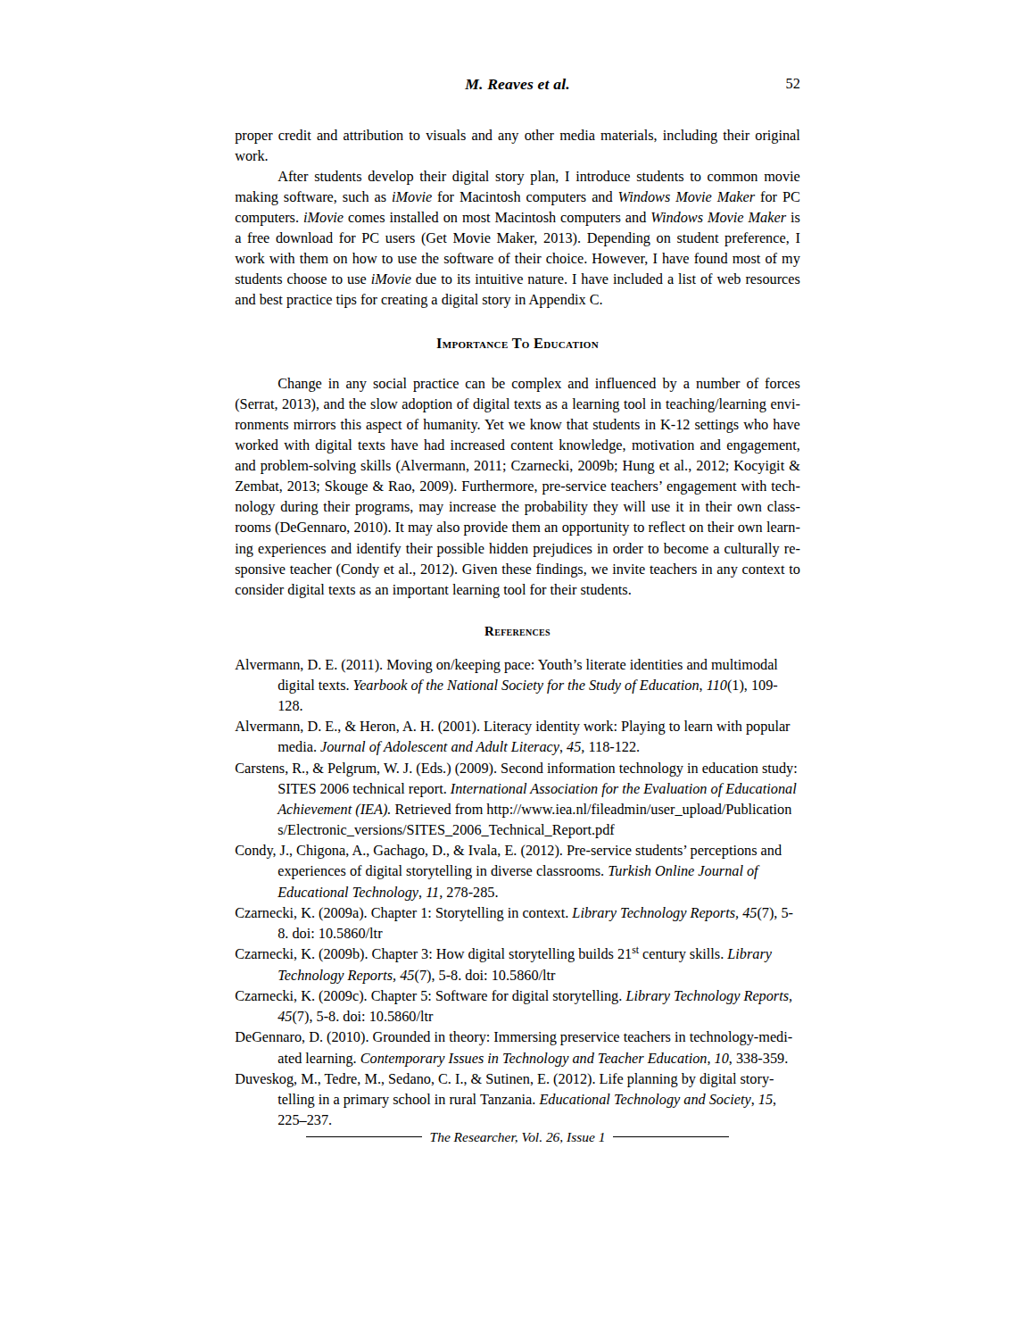M. Reaves et al. 52
proper credit and attribution to visuals and any other media materials, including their original work.
After students develop their digital story plan, I introduce students to common movie making software, such as iMovie for Macintosh computers and Windows Movie Maker for PC computers. iMovie comes installed on most Macintosh computers and Windows Movie Maker is a free download for PC users (Get Movie Maker, 2013). Depending on student preference, I work with them on how to use the software of their choice. However, I have found most of my students choose to use iMovie due to its intuitive nature. I have included a list of web resources and best practice tips for creating a digital story in Appendix C.
Importance To Education
Change in any social practice can be complex and influenced by a number of forces (Serrat, 2013), and the slow adoption of digital texts as a learning tool in teaching/learning environments mirrors this aspect of humanity. Yet we know that students in K-12 settings who have worked with digital texts have had increased content knowledge, motivation and engagement, and problem-solving skills (Alvermann, 2011; Czarnecki, 2009b; Hung et al., 2012; Kocyigit & Zembat, 2013; Skouge & Rao, 2009). Furthermore, pre-service teachers’ engagement with technology during their programs, may increase the probability they will use it in their own classrooms (DeGennaro, 2010). It may also provide them an opportunity to reflect on their own learning experiences and identify their possible hidden prejudices in order to become a culturally responsive teacher (Condy et al., 2012). Given these findings, we invite teachers in any context to consider digital texts as an important learning tool for their students.
References
Alvermann, D. E. (2011). Moving on/keeping pace: Youth’s literate identities and multimodal digital texts. Yearbook of the National Society for the Study of Education, 110(1), 109-128.
Alvermann, D. E., & Heron, A. H. (2001). Literacy identity work: Playing to learn with popular media. Journal of Adolescent and Adult Literacy, 45, 118-122.
Carstens, R., & Pelgrum, W. J. (Eds.) (2009). Second information technology in education study: SITES 2006 technical report. International Association for the Evaluation of Educational Achievement (IEA). Retrieved from http://www.iea.nl/fileadmin/user_upload/Publications/Electronic_versions/SITES_2006_Technical_Report.pdf
Condy, J., Chigona, A., Gachago, D., & Ivala, E. (2012). Pre-service students’ perceptions and experiences of digital storytelling in diverse classrooms. Turkish Online Journal of Educational Technology, 11, 278-285.
Czarnecki, K. (2009a). Chapter 1: Storytelling in context. Library Technology Reports, 45(7), 5-8. doi: 10.5860/ltr
Czarnecki, K. (2009b). Chapter 3: How digital storytelling builds 21st century skills. Library Technology Reports, 45(7), 5-8. doi: 10.5860/ltr
Czarnecki, K. (2009c). Chapter 5: Software for digital storytelling. Library Technology Reports, 45(7), 5-8. doi: 10.5860/ltr
DeGennaro, D. (2010). Grounded in theory: Immersing preservice teachers in technology-mediated learning. Contemporary Issues in Technology and Teacher Education, 10, 338-359.
Duveskog, M., Tedre, M., Sedano, C. I., & Sutinen, E. (2012). Life planning by digital storytelling in a primary school in rural Tanzania. Educational Technology and Society, 15, 225–237.
The Researcher, Vol. 26, Issue 1